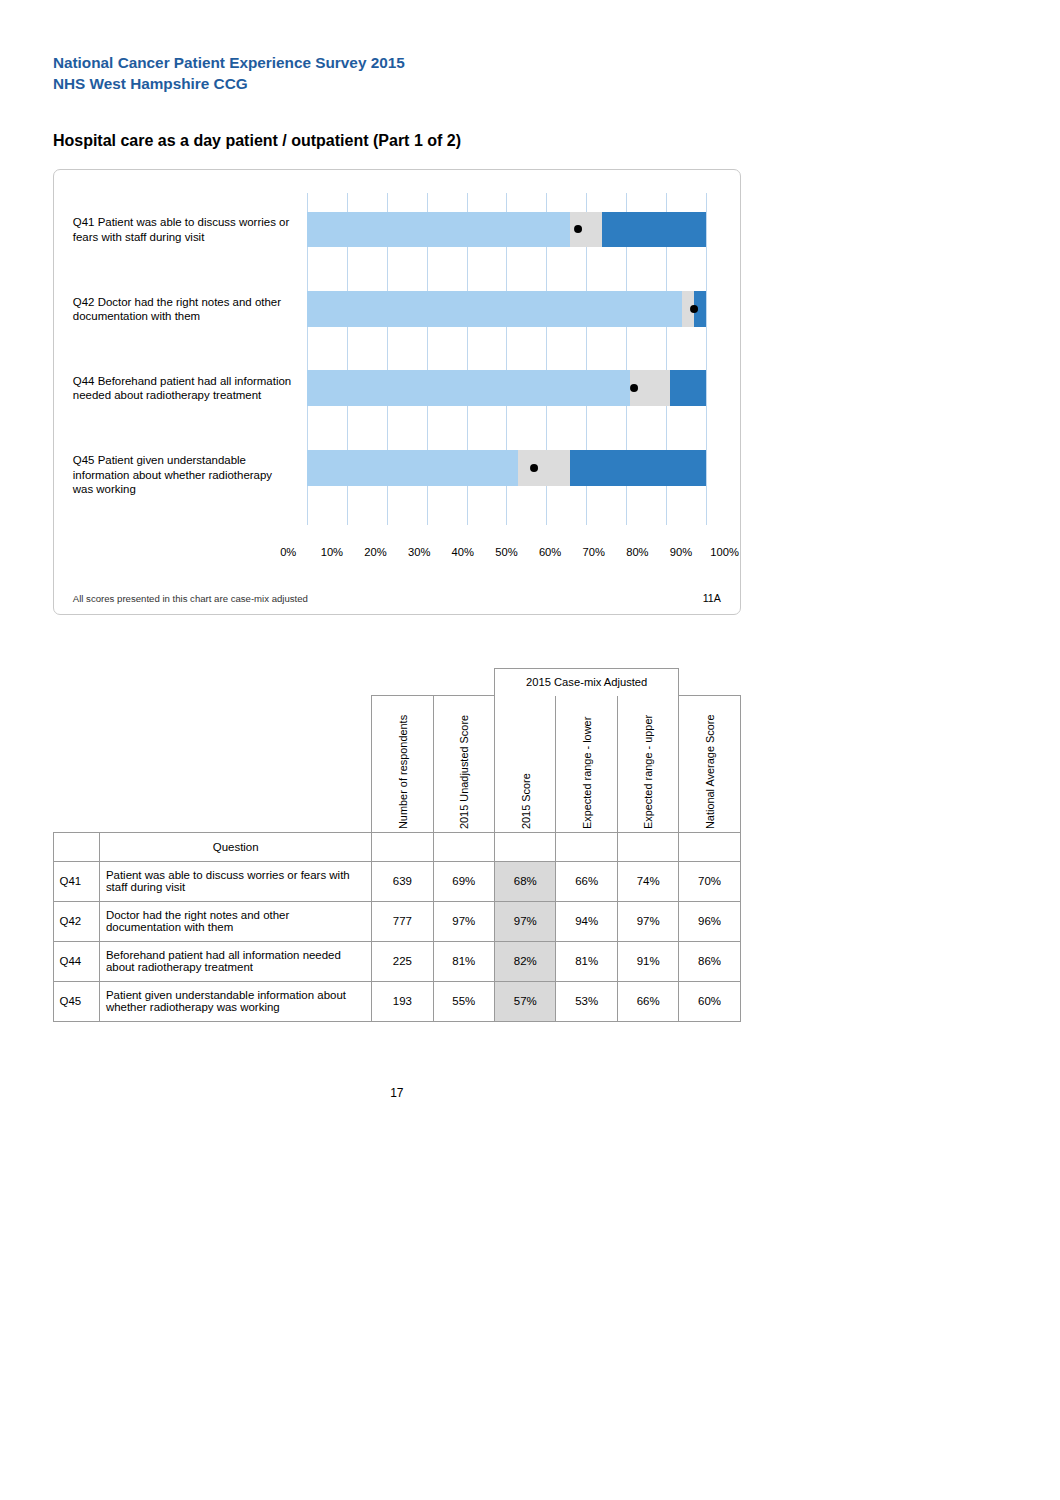National Cancer Patient Experience Survey 2015
NHS West Hampshire CCG
Hospital care as a day patient / outpatient (Part 1 of 2)
Row 1: Q41 expected 66-74, score 68
Q41 Patient was able to discuss worries or fears with staff during visit
Q42 Doctor had the right notes and other documentation with them
Q44 Beforehand patient had all information needed about radiotherapy treatment
Q45 Patient given understandable information about whether radiotherapy was working
0% 10% 20% 30% 40% 50% 60% 70% 80% 90% 100%
All scores presented in this chart are case-mix adjusted
11A
| | 2015 Case-mix Adjusted | |
| --- | --- | --- |
| | Number of respondents | 2015 Unadjusted Score | 2015 Score | Expected range - lower | Expected range - upper | National Average Score |
| | Question | | | | | | |
| Q41 | Patient was able to discuss worries or fears with staff during visit | 639 | 69% | 68% | 66% | 74% | 70% |
| Q42 | Doctor had the right notes and other documentation with them | 777 | 97% | 97% | 94% | 97% | 96% |
| Q44 | Beforehand patient had all information needed about radiotherapy treatment | 225 | 81% | 82% | 81% | 91% | 86% |
| Q45 | Patient given understandable information about whether radiotherapy was working | 193 | 55% | 57% | 53% | 66% | 60% |
17